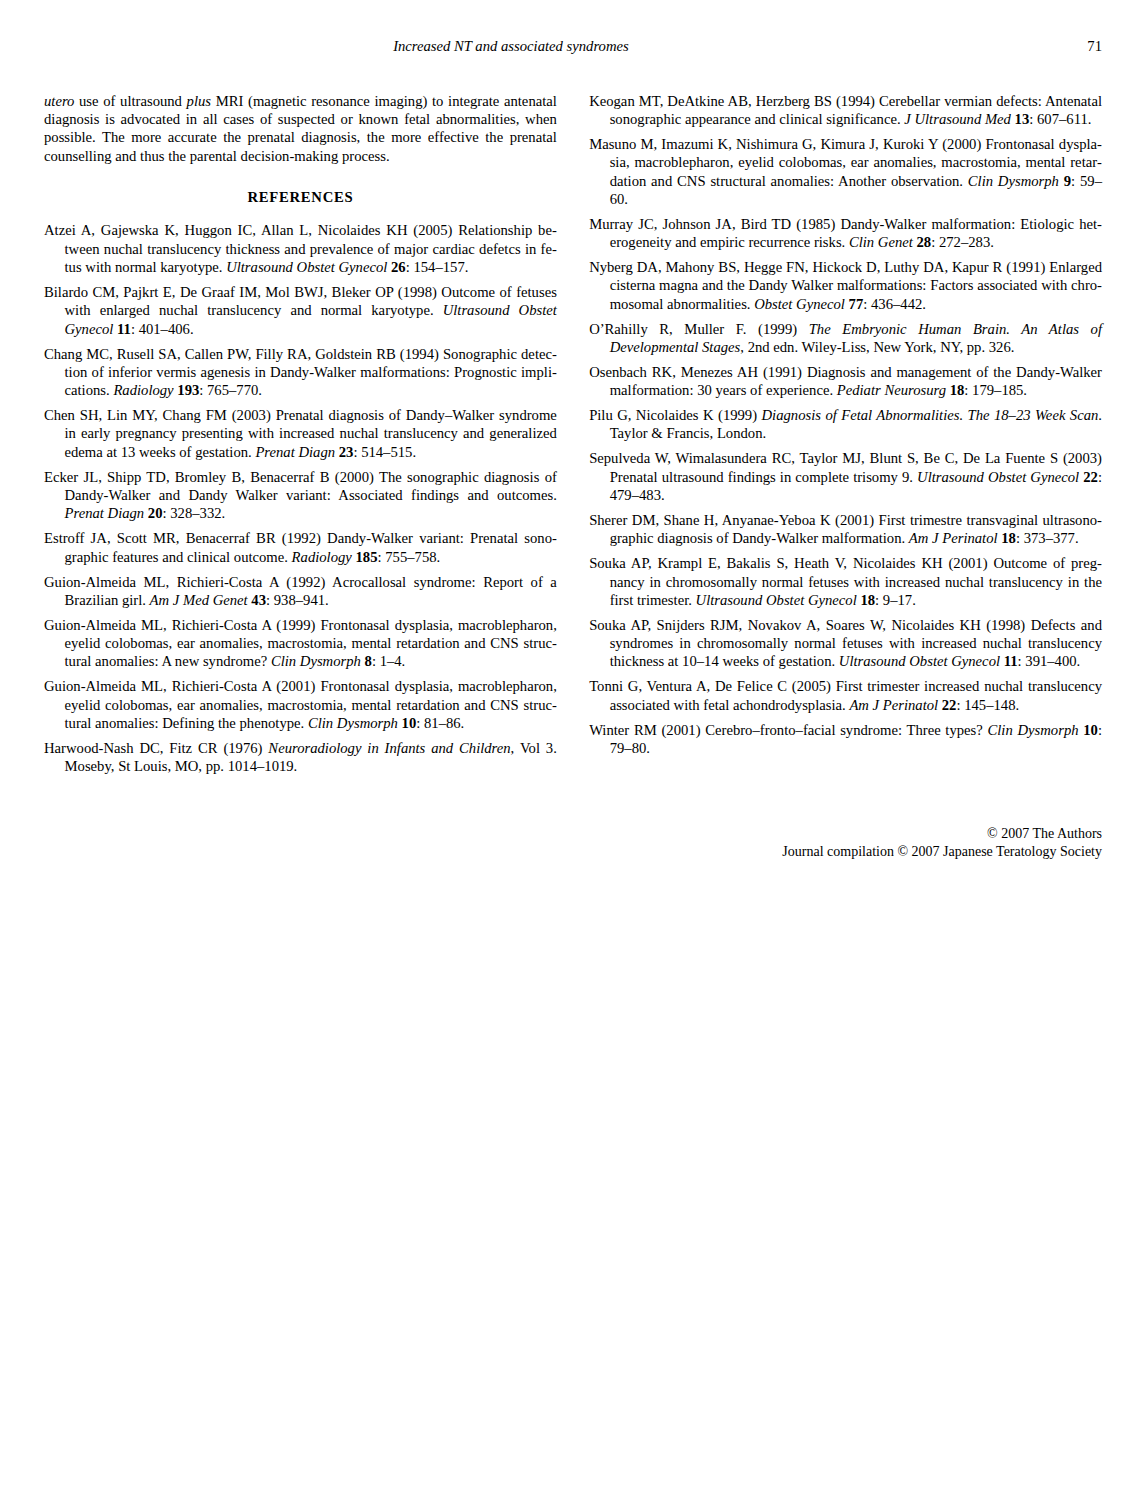Increased NT and associated syndromes 71
utero use of ultrasound plus MRI (magnetic resonance imaging) to integrate antenatal diagnosis is advocated in all cases of suspected or known fetal abnormalities, when possible. The more accurate the prenatal diagnosis, the more effective the prenatal counselling and thus the parental decision-making process.
REFERENCES
Atzei A, Gajewska K, Huggon IC, Allan L, Nicolaides KH (2005) Relationship between nuchal translucency thickness and prevalence of major cardiac defetcs in fetus with normal karyotype. Ultrasound Obstet Gynecol 26: 154–157.
Bilardo CM, Pajkrt E, De Graaf IM, Mol BWJ, Bleker OP (1998) Outcome of fetuses with enlarged nuchal translucency and normal karyotype. Ultrasound Obstet Gynecol 11: 401–406.
Chang MC, Rusell SA, Callen PW, Filly RA, Goldstein RB (1994) Sonographic detection of inferior vermis agenesis in Dandy-Walker malformations: Prognostic implications. Radiology 193: 765–770.
Chen SH, Lin MY, Chang FM (2003) Prenatal diagnosis of Dandy–Walker syndrome in early pregnancy presenting with increased nuchal translucency and generalized edema at 13 weeks of gestation. Prenat Diagn 23: 514–515.
Ecker JL, Shipp TD, Bromley B, Benacerraf B (2000) The sonographic diagnosis of Dandy-Walker and Dandy Walker variant: Associated findings and outcomes. Prenat Diagn 20: 328–332.
Estroff JA, Scott MR, Benacerraf BR (1992) Dandy-Walker variant: Prenatal sonographic features and clinical outcome. Radiology 185: 755–758.
Guion-Almeida ML, Richieri-Costa A (1992) Acrocallosal syndrome: Report of a Brazilian girl. Am J Med Genet 43: 938–941.
Guion-Almeida ML, Richieri-Costa A (1999) Frontonasal dysplasia, macroblepharon, eyelid colobomas, ear anomalies, macrostomia, mental retardation and CNS structural anomalies: A new syndrome? Clin Dysmorph 8: 1–4.
Guion-Almeida ML, Richieri-Costa A (2001) Frontonasal dysplasia, macroblepharon, eyelid colobomas, ear anomalies, macrostomia, mental retardation and CNS structural anomalies: Defining the phenotype. Clin Dysmorph 10: 81–86.
Harwood-Nash DC, Fitz CR (1976) Neuroradiology in Infants and Children, Vol 3. Moseby, St Louis, MO, pp. 1014–1019.
Keogan MT, DeAtkine AB, Herzberg BS (1994) Cerebellar vermian defects: Antenatal sonographic appearance and clinical significance. J Ultrasound Med 13: 607–611.
Masuno M, Imazumi K, Nishimura G, Kimura J, Kuroki Y (2000) Frontonasal dysplasia, macroblepharon, eyelid colobomas, ear anomalies, macrostomia, mental retardation and CNS structural anomalies: Another observation. Clin Dysmorph 9: 59–60.
Murray JC, Johnson JA, Bird TD (1985) Dandy-Walker malformation: Etiologic heterogeneity and empiric recurrence risks. Clin Genet 28: 272–283.
Nyberg DA, Mahony BS, Hegge FN, Hickock D, Luthy DA, Kapur R (1991) Enlarged cisterna magna and the Dandy Walker malformations: Factors associated with chromosomal abnormalities. Obstet Gynecol 77: 436–442.
O’Rahilly R, Muller F. (1999) The Embryonic Human Brain. An Atlas of Developmental Stages, 2nd edn. Wiley-Liss, New York, NY, pp. 326.
Osenbach RK, Menezes AH (1991) Diagnosis and management of the Dandy-Walker malformation: 30 years of experience. Pediatr Neurosurg 18: 179–185.
Pilu G, Nicolaides K (1999) Diagnosis of Fetal Abnormalities. The 18–23 Week Scan. Taylor & Francis, London.
Sepulveda W, Wimalasundera RC, Taylor MJ, Blunt S, Be C, De La Fuente S (2003) Prenatal ultrasound findings in complete trisomy 9. Ultrasound Obstet Gynecol 22: 479–483.
Sherer DM, Shane H, Anyanae-Yeboa K (2001) First trimestre transvaginal ultrasonographic diagnosis of Dandy-Walker malformation. Am J Perinatol 18: 373–377.
Souka AP, Krampl E, Bakalis S, Heath V, Nicolaides KH (2001) Outcome of pregnancy in chromosomally normal fetuses with increased nuchal translucency in the first trimester. Ultrasound Obstet Gynecol 18: 9–17.
Souka AP, Snijders RJM, Novakov A, Soares W, Nicolaides KH (1998) Defects and syndromes in chromosomally normal fetuses with increased nuchal translucency thickness at 10–14 weeks of gestation. Ultrasound Obstet Gynecol 11: 391–400.
Tonni G, Ventura A, De Felice C (2005) First trimester increased nuchal translucency associated with fetal achondrodysplasia. Am J Perinatol 22: 145–148.
Winter RM (2001) Cerebro–fronto–facial syndrome: Three types? Clin Dysmorph 10: 79–80.
© 2007 The Authors
Journal compilation © 2007 Japanese Teratology Society